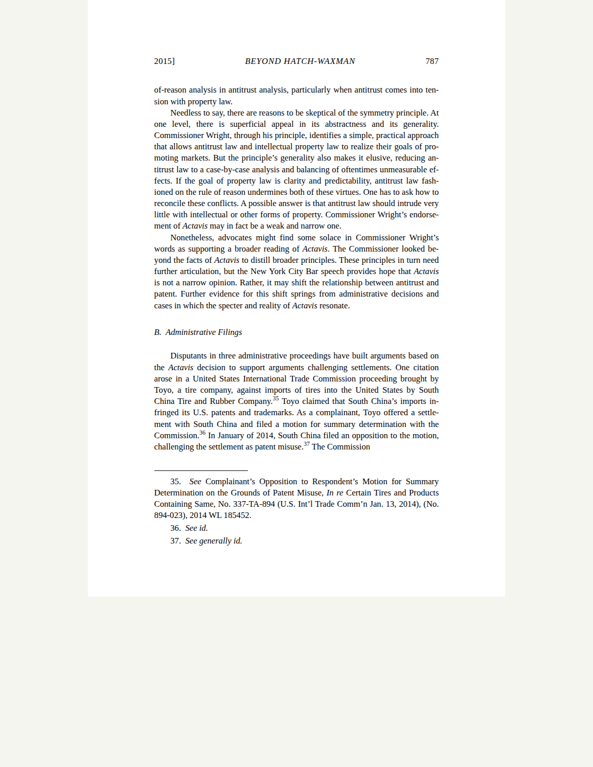2015] BEYOND HATCH-WAXMAN 787
of-reason analysis in antitrust analysis, particularly when antitrust comes into tension with property law.
Needless to say, there are reasons to be skeptical of the symmetry principle. At one level, there is superficial appeal in its abstractness and its generality. Commissioner Wright, through his principle, identifies a simple, practical approach that allows antitrust law and intellectual property law to realize their goals of promoting markets. But the principle’s generality also makes it elusive, reducing antitrust law to a case-by-case analysis and balancing of oftentimes unmeasurable effects. If the goal of property law is clarity and predictability, antitrust law fashioned on the rule of reason undermines both of these virtues. One has to ask how to reconcile these conflicts. A possible answer is that antitrust law should intrude very little with intellectual or other forms of property. Commissioner Wright’s endorsement of Actavis may in fact be a weak and narrow one.
Nonetheless, advocates might find some solace in Commissioner Wright’s words as supporting a broader reading of Actavis. The Commissioner looked beyond the facts of Actavis to distill broader principles. These principles in turn need further articulation, but the New York City Bar speech provides hope that Actavis is not a narrow opinion. Rather, it may shift the relationship between antitrust and patent. Further evidence for this shift springs from administrative decisions and cases in which the specter and reality of Actavis resonate.
B. Administrative Filings
Disputants in three administrative proceedings have built arguments based on the Actavis decision to support arguments challenging settlements. One citation arose in a United States International Trade Commission proceeding brought by Toyo, a tire company, against imports of tires into the United States by South China Tire and Rubber Company.35 Toyo claimed that South China’s imports infringed its U.S. patents and trademarks. As a complainant, Toyo offered a settlement with South China and filed a motion for summary determination with the Commission.36 In January of 2014, South China filed an opposition to the motion, challenging the settlement as patent misuse.37 The Commission
35. See Complainant’s Opposition to Respondent’s Motion for Summary Determination on the Grounds of Patent Misuse, In re Certain Tires and Products Containing Same, No. 337-TA-894 (U.S. Int’l Trade Comm’n Jan. 13, 2014), (No. 894-023), 2014 WL 185452.
36. See id.
37. See generally id.